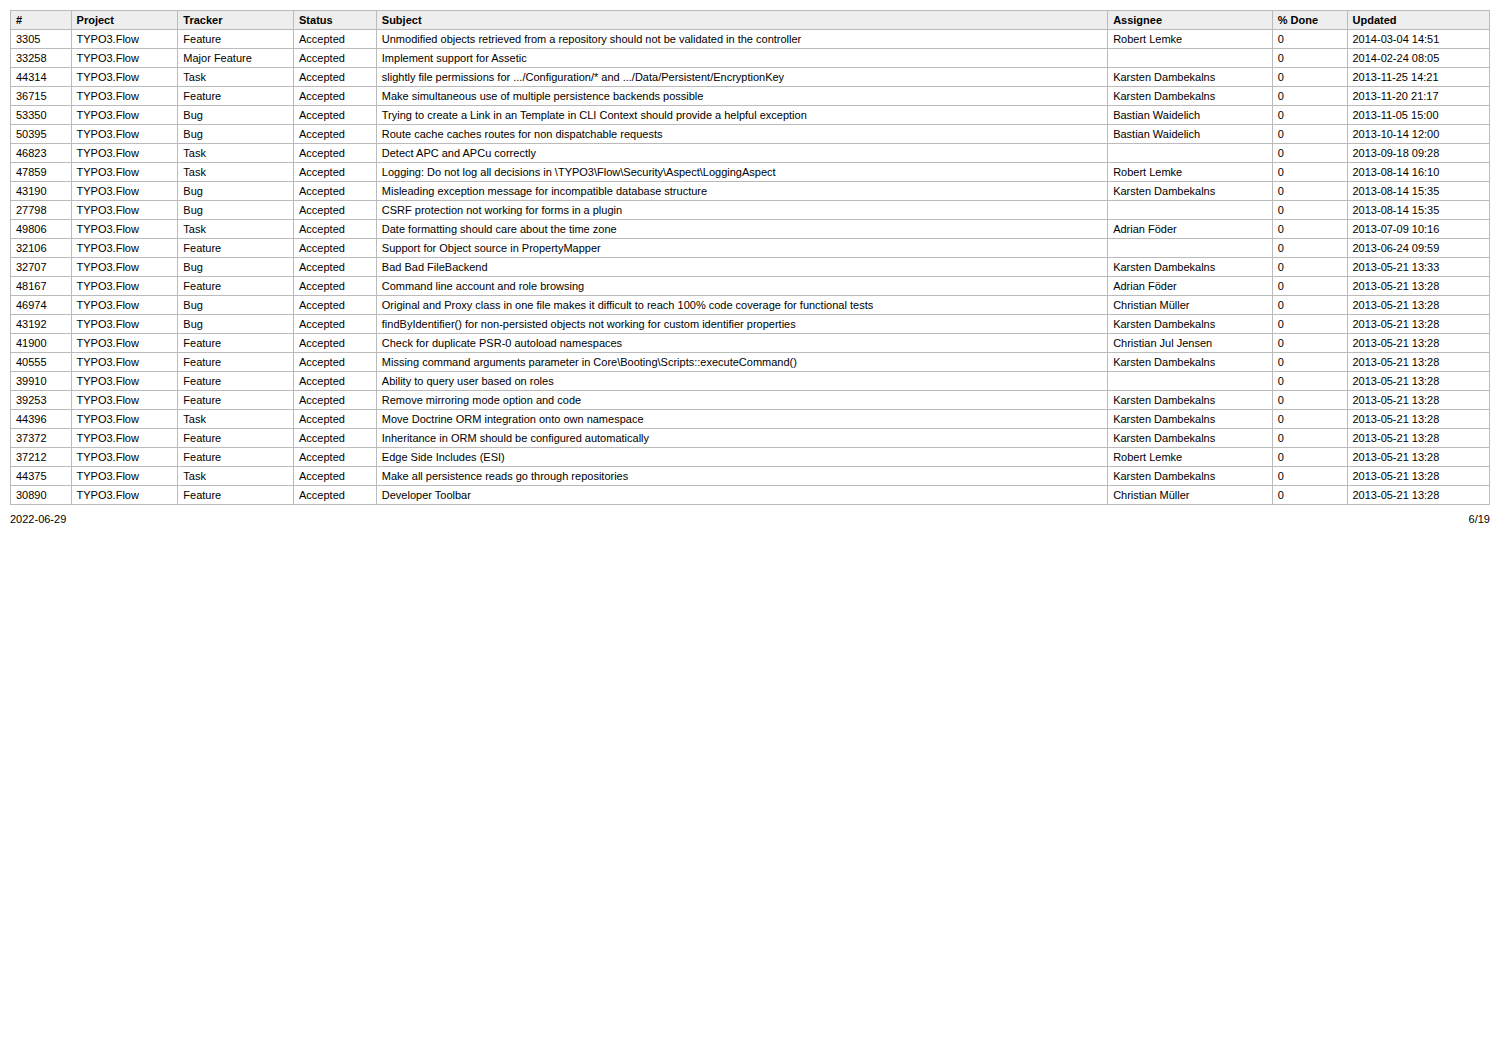| # | Project | Tracker | Status | Subject | Assignee | % Done | Updated |
| --- | --- | --- | --- | --- | --- | --- | --- |
| 3305 | TYPO3.Flow | Feature | Accepted | Unmodified objects retrieved from a repository should not be validated in the controller | Robert Lemke | 0 | 2014-03-04 14:51 |
| 33258 | TYPO3.Flow | Major Feature | Accepted | Implement support for Assetic | | 0 | 2014-02-24 08:05 |
| 44314 | TYPO3.Flow | Task | Accepted | slightly file permissions for .../Configuration/* and .../Data/Persistent/EncryptionKey | Karsten Dambekalns | 0 | 2013-11-25 14:21 |
| 36715 | TYPO3.Flow | Feature | Accepted | Make simultaneous use of multiple persistence backends possible | Karsten Dambekalns | 0 | 2013-11-20 21:17 |
| 53350 | TYPO3.Flow | Bug | Accepted | Trying to create a Link in an Template in CLI Context should provide a helpful exception | Bastian Waidelich | 0 | 2013-11-05 15:00 |
| 50395 | TYPO3.Flow | Bug | Accepted | Route cache caches routes for non dispatchable requests | Bastian Waidelich | 0 | 2013-10-14 12:00 |
| 46823 | TYPO3.Flow | Task | Accepted | Detect APC and APCu correctly | | 0 | 2013-09-18 09:28 |
| 47859 | TYPO3.Flow | Task | Accepted | Logging: Do not log all decisions in \TYPO3\Flow\Security\Aspect\LoggingAspect | Robert Lemke | 0 | 2013-08-14 16:10 |
| 43190 | TYPO3.Flow | Bug | Accepted | Misleading exception message for incompatible database structure | Karsten Dambekalns | 0 | 2013-08-14 15:35 |
| 27798 | TYPO3.Flow | Bug | Accepted | CSRF protection not working for forms in a plugin | | 0 | 2013-08-14 15:35 |
| 49806 | TYPO3.Flow | Task | Accepted | Date formatting should care about the time zone | Adrian Föder | 0 | 2013-07-09 10:16 |
| 32106 | TYPO3.Flow | Feature | Accepted | Support for Object source in PropertyMapper | | 0 | 2013-06-24 09:59 |
| 32707 | TYPO3.Flow | Bug | Accepted | Bad Bad FileBackend | Karsten Dambekalns | 0 | 2013-05-21 13:33 |
| 48167 | TYPO3.Flow | Feature | Accepted | Command line account and role browsing | Adrian Föder | 0 | 2013-05-21 13:28 |
| 46974 | TYPO3.Flow | Bug | Accepted | Original and Proxy class in one file makes it difficult to reach 100% code coverage for functional tests | Christian Müller | 0 | 2013-05-21 13:28 |
| 43192 | TYPO3.Flow | Bug | Accepted | findByIdentifier() for non-persisted objects not working for custom identifier properties | Karsten Dambekalns | 0 | 2013-05-21 13:28 |
| 41900 | TYPO3.Flow | Feature | Accepted | Check for duplicate PSR-0 autoload namespaces | Christian Jul Jensen | 0 | 2013-05-21 13:28 |
| 40555 | TYPO3.Flow | Feature | Accepted | Missing command arguments parameter in Core\Booting\Scripts::executeCommand() | Karsten Dambekalns | 0 | 2013-05-21 13:28 |
| 39910 | TYPO3.Flow | Feature | Accepted | Ability to query user based on roles | | 0 | 2013-05-21 13:28 |
| 39253 | TYPO3.Flow | Feature | Accepted | Remove mirroring mode option and code | Karsten Dambekalns | 0 | 2013-05-21 13:28 |
| 44396 | TYPO3.Flow | Task | Accepted | Move Doctrine ORM integration onto own namespace | Karsten Dambekalns | 0 | 2013-05-21 13:28 |
| 37372 | TYPO3.Flow | Feature | Accepted | Inheritance in ORM should be configured automatically | Karsten Dambekalns | 0 | 2013-05-21 13:28 |
| 37212 | TYPO3.Flow | Feature | Accepted | Edge Side Includes (ESI) | Robert Lemke | 0 | 2013-05-21 13:28 |
| 44375 | TYPO3.Flow | Task | Accepted | Make all persistence reads go through repositories | Karsten Dambekalns | 0 | 2013-05-21 13:28 |
| 30890 | TYPO3.Flow | Feature | Accepted | Developer Toolbar | Christian Müller | 0 | 2013-05-21 13:28 |
2022-06-29 6/19